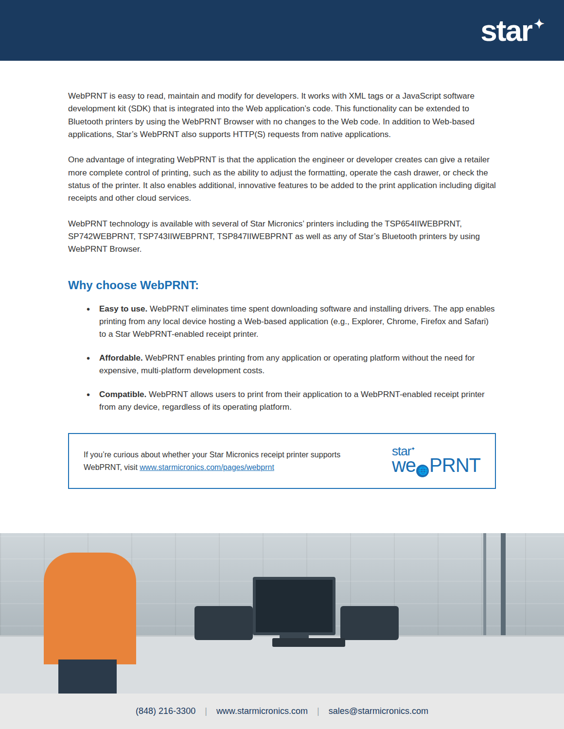star✦
WebPRNT is easy to read, maintain and modify for developers. It works with XML tags or a JavaScript software development kit (SDK) that is integrated into the Web application’s code. This functionality can be extended to Bluetooth printers by using the WebPRNT Browser with no changes to the Web code. In addition to Web-based applications, Star’s WebPRNT also supports HTTP(S) requests from native applications.
One advantage of integrating WebPRNT is that the application the engineer or developer creates can give a retailer more complete control of printing, such as the ability to adjust the formatting, operate the cash drawer, or check the status of the printer. It also enables additional, innovative features to be added to the print application including digital receipts and other cloud services.
WebPRNT technology is available with several of Star Micronics’ printers including the TSP654IIWEBPRNT, SP742WEBPRNT, TSP743IIWEBPRNT, TSP847IIWEBPRNT as well as any of Star’s Bluetooth printers by using WebPRNT Browser.
Why choose WebPRNT:
Easy to use. WebPRNT eliminates time spent downloading software and installing drivers. The app enables printing from any local device hosting a Web-based application (e.g., Explorer, Chrome, Firefox and Safari) to a Star WebPRNT-enabled receipt printer.
Affordable. WebPRNT enables printing from any application or operating platform without the need for expensive, multi-platform development costs.
Compatible. WebPRNT allows users to print from their application to a WebPRNT-enabled receipt printer from any device, regardless of its operating platform.
If you’re curious about whether your Star Micronics receipt printer supports WebPRNT, visit www.starmicronics.com/pages/webprnt
star✦ we🌐PRNT
(848) 216-3300 | www.starmicronics.com | sales@starmicronics.com